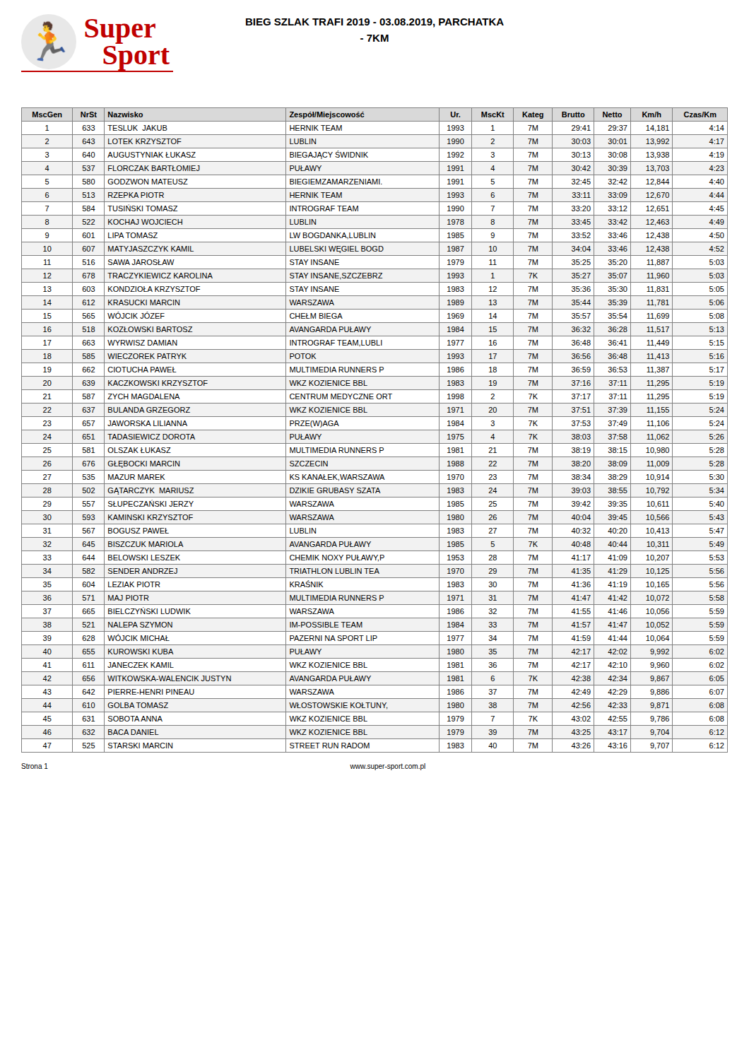🏃 Super Sport
BIEG SZLAK TRAFI 2019 - 03.08.2019, PARCHATKA
- 7KM
| MscGen | NrSt | Nazwisko | Zespół/Miejscowość | Ur. | MscKt | Kateg | Brutto | Netto | Km/h | Czas/Km |
| --- | --- | --- | --- | --- | --- | --- | --- | --- | --- | --- |
| 1 | 633 | TESLUK JAKUB | HERNIK TEAM | 1993 | 1 | 7M | 29:41 | 29:37 | 14,181 | 4:14 |
| 2 | 643 | LOTEK KRZYSZTOF | LUBLIN | 1990 | 2 | 7M | 30:03 | 30:01 | 13,992 | 4:17 |
| 3 | 640 | AUGUSTYNIAK ŁUKASZ | BIEGAJĄCY ŚWIDNIK | 1992 | 3 | 7M | 30:13 | 30:08 | 13,938 | 4:19 |
| 4 | 537 | FLORCZAK BARTŁOMIEJ | PUŁAWY | 1991 | 4 | 7M | 30:42 | 30:39 | 13,703 | 4:23 |
| 5 | 580 | GODZWON MATEUSZ | BIEGIEMZAMARZENIAMI. | 1991 | 5 | 7M | 32:45 | 32:42 | 12,844 | 4:40 |
| 6 | 513 | RZEPKA PIOTR | HERNIK TEAM | 1993 | 6 | 7M | 33:11 | 33:09 | 12,670 | 4:44 |
| 7 | 584 | TUSIŃSKI TOMASZ | INTROGRAF TEAM | 1990 | 7 | 7M | 33:20 | 33:12 | 12,651 | 4:45 |
| 8 | 522 | KOCHAJ WOJCIECH | LUBLIN | 1978 | 8 | 7M | 33:45 | 33:42 | 12,463 | 4:49 |
| 9 | 601 | LIPA TOMASZ | LW BOGDANKA,LUBLIN | 1985 | 9 | 7M | 33:52 | 33:46 | 12,438 | 4:50 |
| 10 | 607 | MATYJASZCZYK KAMIL | LUBELSKI WĘGIEL BOGD | 1987 | 10 | 7M | 34:04 | 33:46 | 12,438 | 4:52 |
| 11 | 516 | SAWA JAROSŁAW | STAY INSANE | 1979 | 11 | 7M | 35:25 | 35:20 | 11,887 | 5:03 |
| 12 | 678 | TRACZYKIEWICZ KAROLINA | STAY INSANE,SZCZEBRZ | 1993 | 1 | 7K | 35:27 | 35:07 | 11,960 | 5:03 |
| 13 | 603 | KONDZIOŁA KRZYSZTOF | STAY INSANE | 1983 | 12 | 7M | 35:36 | 35:30 | 11,831 | 5:05 |
| 14 | 612 | KRASUCKI MARCIN | WARSZAWA | 1989 | 13 | 7M | 35:44 | 35:39 | 11,781 | 5:06 |
| 15 | 565 | WÓJCIK JÓZEF | CHEŁM BIEGA | 1969 | 14 | 7M | 35:57 | 35:54 | 11,699 | 5:08 |
| 16 | 518 | KOZŁOWSKI BARTOSZ | AVANGARDA PUŁAWY | 1984 | 15 | 7M | 36:32 | 36:28 | 11,517 | 5:13 |
| 17 | 663 | WYRWISZ DAMIAN | INTROGRAF TEAM,LUBLI | 1977 | 16 | 7M | 36:48 | 36:41 | 11,449 | 5:15 |
| 18 | 585 | WIECZOREK PATRYK | POTOK | 1993 | 17 | 7M | 36:56 | 36:48 | 11,413 | 5:16 |
| 19 | 662 | CIOTUCHA PAWEŁ | MULTIMEDIA RUNNERS P | 1986 | 18 | 7M | 36:59 | 36:53 | 11,387 | 5:17 |
| 20 | 639 | KACZKOWSKI KRZYSZTOF | WKZ KOZIENICE BBL | 1983 | 19 | 7M | 37:16 | 37:11 | 11,295 | 5:19 |
| 21 | 587 | ZYCH MAGDALENA | CENTRUM MEDYCZNE ORT | 1998 | 2 | 7K | 37:17 | 37:11 | 11,295 | 5:19 |
| 22 | 637 | BULANDA GRZEGORZ | WKZ KOZIENICE BBL | 1971 | 20 | 7M | 37:51 | 37:39 | 11,155 | 5:24 |
| 23 | 657 | JAWORSKA LILIANNA | PRZE(W)AGA | 1984 | 3 | 7K | 37:53 | 37:49 | 11,106 | 5:24 |
| 24 | 651 | TADASIEWICZ DOROTA | PUŁAWY | 1975 | 4 | 7K | 38:03 | 37:58 | 11,062 | 5:26 |
| 25 | 581 | OLSZAK ŁUKASZ | MULTIMEDIA RUNNERS P | 1981 | 21 | 7M | 38:19 | 38:15 | 10,980 | 5:28 |
| 26 | 676 | GŁĘBOCKI MARCIN | SZCZECIN | 1988 | 22 | 7M | 38:20 | 38:09 | 11,009 | 5:28 |
| 27 | 535 | MAZUR MAREK | KS KANAŁEK,WARSZAWA | 1970 | 23 | 7M | 38:34 | 38:29 | 10,914 | 5:30 |
| 28 | 502 | GĄTARCZYK MARIUSZ | DZIKIE GRUBASY SZATA | 1983 | 24 | 7M | 39:03 | 38:55 | 10,792 | 5:34 |
| 29 | 557 | SŁUPECZAŃSKI JERZY | WARSZAWA | 1985 | 25 | 7M | 39:42 | 39:35 | 10,611 | 5:40 |
| 30 | 593 | KAMINSKI KRZYSZTOF | WARSZAWA | 1980 | 26 | 7M | 40:04 | 39:45 | 10,566 | 5:43 |
| 31 | 567 | BOGUSZ PAWEŁ | LUBLIN | 1983 | 27 | 7M | 40:32 | 40:20 | 10,413 | 5:47 |
| 32 | 645 | BISZCZUK MARIOLA | AVANGARDA PUŁAWY | 1985 | 5 | 7K | 40:48 | 40:44 | 10,311 | 5:49 |
| 33 | 644 | BELOWSKI LESZEK | CHEMIK NOXY PUŁAWY,P | 1953 | 28 | 7M | 41:17 | 41:09 | 10,207 | 5:53 |
| 34 | 582 | SENDER ANDRZEJ | TRIATHLON LUBLIN TEA | 1970 | 29 | 7M | 41:35 | 41:29 | 10,125 | 5:56 |
| 35 | 604 | LEZIAK PIOTR | KRAŚNIK | 1983 | 30 | 7M | 41:36 | 41:19 | 10,165 | 5:56 |
| 36 | 571 | MAJ PIOTR | MULTIMEDIA RUNNERS P | 1971 | 31 | 7M | 41:47 | 41:42 | 10,072 | 5:58 |
| 37 | 665 | BIELCZYŃSKI LUDWIK | WARSZAWA | 1986 | 32 | 7M | 41:55 | 41:46 | 10,056 | 5:59 |
| 38 | 521 | NALEPA SZYMON | IM-POSSIBLE TEAM | 1984 | 33 | 7M | 41:57 | 41:47 | 10,052 | 5:59 |
| 39 | 628 | WÓJCIK MICHAŁ | PAZERNI NA SPORT LIP | 1977 | 34 | 7M | 41:59 | 41:44 | 10,064 | 5:59 |
| 40 | 655 | KUROWSKI KUBA | PUŁAWY | 1980 | 35 | 7M | 42:17 | 42:02 | 9,992 | 6:02 |
| 41 | 611 | JANECZEK KAMIL | WKZ KOZIENICE BBL | 1981 | 36 | 7M | 42:17 | 42:10 | 9,960 | 6:02 |
| 42 | 656 | WITKOWSKA-WALENCIK JUSTYN | AVANGARDA PUŁAWY | 1981 | 6 | 7K | 42:38 | 42:34 | 9,867 | 6:05 |
| 43 | 642 | PIERRE-HENRI PINEAU | WARSZAWA | 1986 | 37 | 7M | 42:49 | 42:29 | 9,886 | 6:07 |
| 44 | 610 | GOLBA TOMASZ | WŁOSTOWSKIE KOŁTUNY, | 1980 | 38 | 7M | 42:56 | 42:33 | 9,871 | 6:08 |
| 45 | 631 | SOBOTA ANNA | WKZ KOZIENICE BBL | 1979 | 7 | 7K | 43:02 | 42:55 | 9,786 | 6:08 |
| 46 | 632 | BACA DANIEL | WKZ KOZIENICE BBL | 1979 | 39 | 7M | 43:25 | 43:17 | 9,704 | 6:12 |
| 47 | 525 | STARSKI MARCIN | STREET RUN RADOM | 1983 | 40 | 7M | 43:26 | 43:16 | 9,707 | 6:12 |
Strona 1 www.super-sport.com.pl